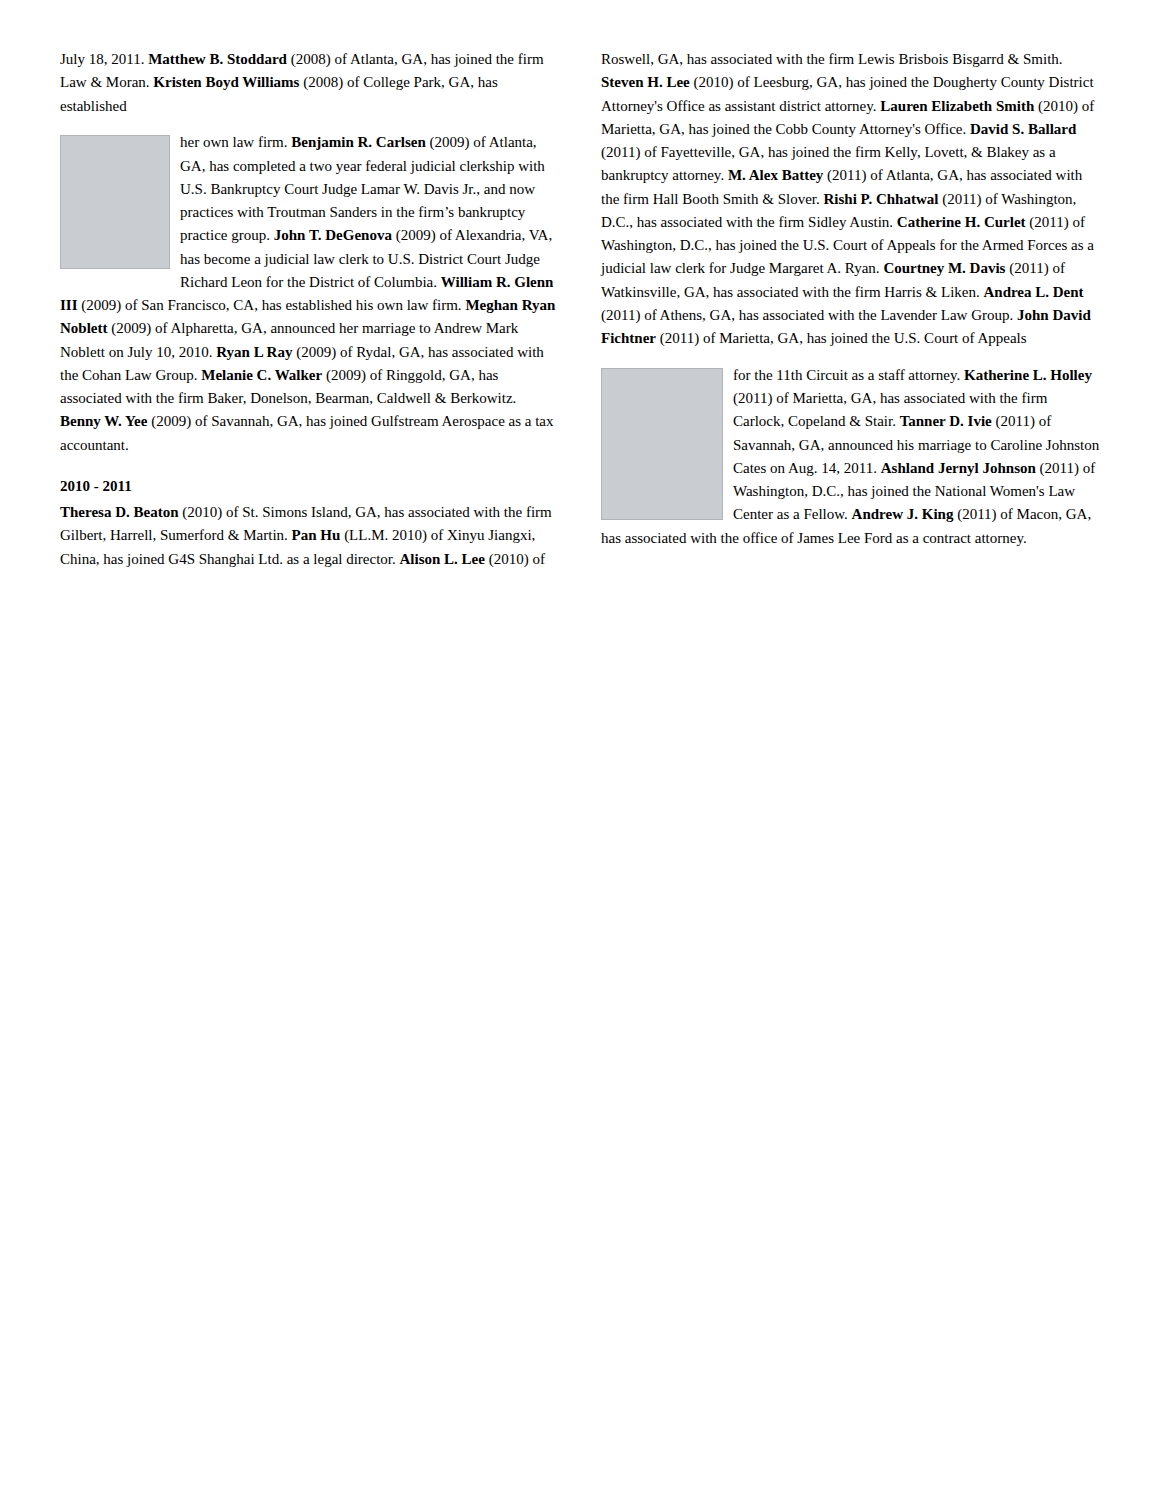July 18, 2011. Matthew B. Stoddard (2008) of Atlanta, GA, has joined the firm Law & Moran. Kristen Boyd Williams (2008) of College Park, GA, has established
her own law firm. Benjamin R. Carlsen (2009) of Atlanta, GA, has completed a two year federal judicial clerkship with U.S. Bankruptcy Court Judge Lamar W. Davis Jr., and now practices with Troutman Sanders in the firm’s bankruptcy practice group. John T. DeGenova (2009) of Alexandria, VA, has become a judicial law clerk to U.S. District Court Judge Richard Leon for the District of Columbia. William R. Glenn III (2009) of San Francisco, CA, has established his own law firm. Meghan Ryan Noblett (2009) of Alpharetta, GA, announced her marriage to Andrew Mark Noblett on July 10, 2010. Ryan L Ray (2009) of Rydal, GA, has associated with the Cohan Law Group. Melanie C. Walker (2009) of Ringgold, GA, has associated with the firm Baker, Donelson, Bearman, Caldwell & Berkowitz. Benny W. Yee (2009) of Savannah, GA, has joined Gulfstream Aerospace as a tax accountant.
2010 - 2011
Theresa D. Beaton (2010) of St. Simons Island, GA, has associated with the firm Gilbert, Harrell, Sumerford & Martin. Pan Hu (LL.M. 2010) of Xinyu Jiangxi, China, has joined G4S Shanghai Ltd. as a legal director. Alison L. Lee (2010) of Roswell, GA, has associated with the firm Lewis Brisbois Bisgarrd & Smith. Steven H. Lee (2010) of Leesburg, GA, has joined the Dougherty County District Attorney's Office as assistant district attorney. Lauren Elizabeth Smith (2010) of Marietta, GA, has joined the Cobb County Attorney's Office. David S. Ballard (2011) of Fayetteville, GA, has joined the firm Kelly, Lovett, & Blakey as a bankruptcy attorney. M. Alex Battey (2011) of Atlanta, GA, has associated with the firm Hall Booth Smith & Slover. Rishi P. Chhatwal (2011) of Washington, D.C., has associated with the firm Sidley Austin. Catherine H. Curlet (2011) of Washington, D.C., has joined the U.S. Court of Appeals for the Armed Forces as a judicial law clerk for Judge Margaret A. Ryan. Courtney M. Davis (2011) of Watkinsville, GA, has associated with the firm Harris & Liken. Andrea L. Dent (2011) of Athens, GA, has associated with the Lavender Law Group. John David Fichtner (2011) of Marietta, GA, has joined the U.S. Court of Appeals
for the 11th Circuit as a staff attorney. Katherine L. Holley (2011) of Marietta, GA, has associated with the firm Carlock, Copeland & Stair. Tanner D. Ivie (2011) of Savannah, GA, announced his marriage to Caroline Johnston Cates on Aug. 14, 2011. Ashland Jernyl Johnson (2011) of Washington, D.C., has joined the National Women's Law Center as a Fellow. Andrew J. King (2011) of Macon, GA, has associated with the office of James Lee Ford as a contract attorney.